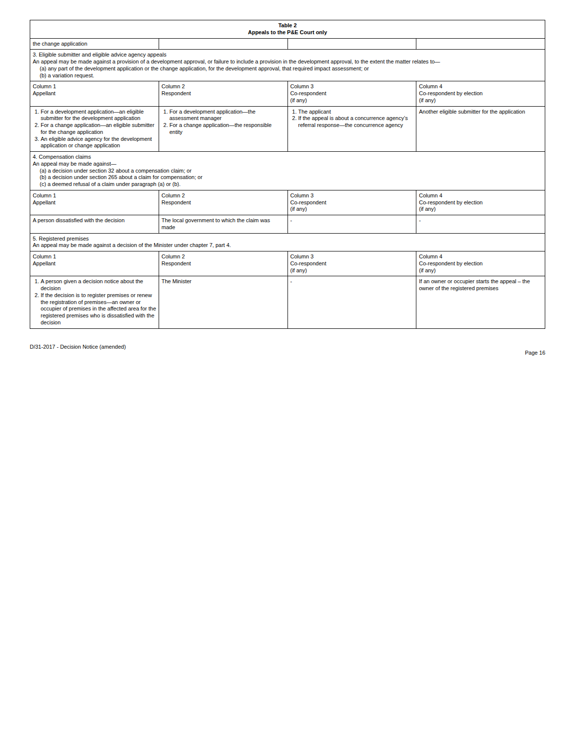| Table 2 |
| Appeals to the P&E Court only |
| the change application | | | |
| 3. Eligible submitter and eligible advice agency appeals An appeal may be made against a provision of a development approval, or failure to include a provision in the development approval, to the extent the matter relates to— (a) any part of the development application or the change application, for the development approval, that required impact assessment; or (b) a variation request. |
| Column 1 Appellant | Column 2 Respondent | Column 3 Co-respondent (if any) | Column 4 Co-respondent by election (if any) |
| For a development application—an eligible submitter for the development application For a change application—an eligible submitter for the change application An eligible advice agency for the development application or change application | For a development application—the assessment manager For a change application—the responsible entity | The applicant If the appeal is about a concurrence agency’s referral response—the concurrence agency | Another eligible submitter for the application |
| 4. Compensation claims An appeal may be made against— (a) a decision under section 32 about a compensation claim; or (b) a decision under section 265 about a claim for compensation; or (c) a deemed refusal of a claim under paragraph (a) or (b). |
| Column 1 Appellant | Column 2 Respondent | Column 3 Co-respondent (if any) | Column 4 Co-respondent by election (if any) |
| A person dissatisfied with the decision | The local government to which the claim was made | - | - |
| 5. Registered premises An appeal may be made against a decision of the Minister under chapter 7, part 4. |
| Column 1 Appellant | Column 2 Respondent | Column 3 Co-respondent (if any) | Column 4 Co-respondent by election (if any) |
| A person given a decision notice about the decision If the decision is to register premises or renew the registration of premises—an owner or occupier of premises in the affected area for the registered premises who is dissatisfied with the decision | The Minister | - | If an owner or occupier starts the appeal – the owner of the registered premises |
D/31-2017 - Decision Notice (amended)
Page 16